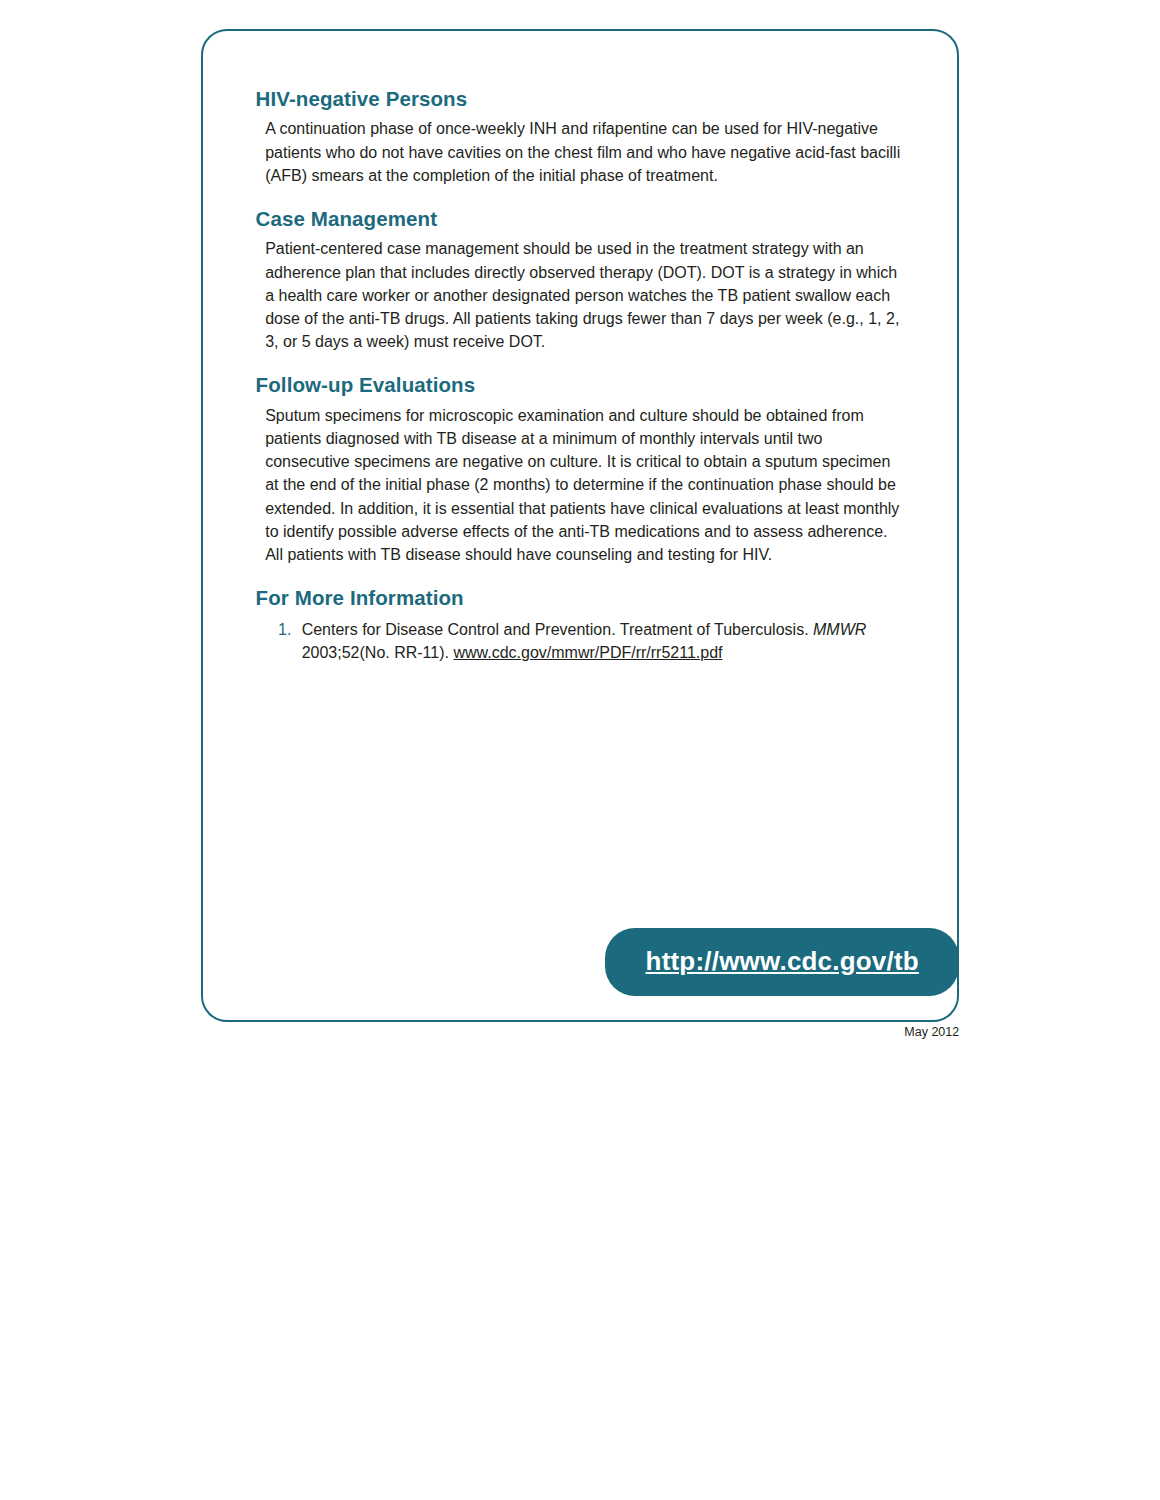HIV-negative Persons
A continuation phase of once-weekly INH and rifapentine can be used for HIV-negative patients who do not have cavities on the chest film and who have negative acid-fast bacilli (AFB) smears at the completion of the initial phase of treatment.
Case Management
Patient-centered case management should be used in the treatment strategy with an adherence plan that includes directly observed therapy (DOT). DOT is a strategy in which a health care worker or another designated person watches the TB patient swallow each dose of the anti-TB drugs. All patients taking drugs fewer than 7 days per week (e.g., 1, 2, 3, or 5 days a week) must receive DOT.
Follow-up Evaluations
Sputum specimens for microscopic examination and culture should be obtained from patients diagnosed with TB disease at a minimum of monthly intervals until two consecutive specimens are negative on culture. It is critical to obtain a sputum specimen at the end of the initial phase (2 months) to determine if the continuation phase should be extended. In addition, it is essential that patients have clinical evaluations at least monthly to identify possible adverse effects of the anti-TB medications and to assess adherence. All patients with TB disease should have counseling and testing for HIV.
For More Information
Centers for Disease Control and Prevention. Treatment of Tuberculosis. MMWR 2003;52(No. RR-11). www.cdc.gov/mmwr/PDF/rr/rr5211.pdf
http://www.cdc.gov/tb
May 2012